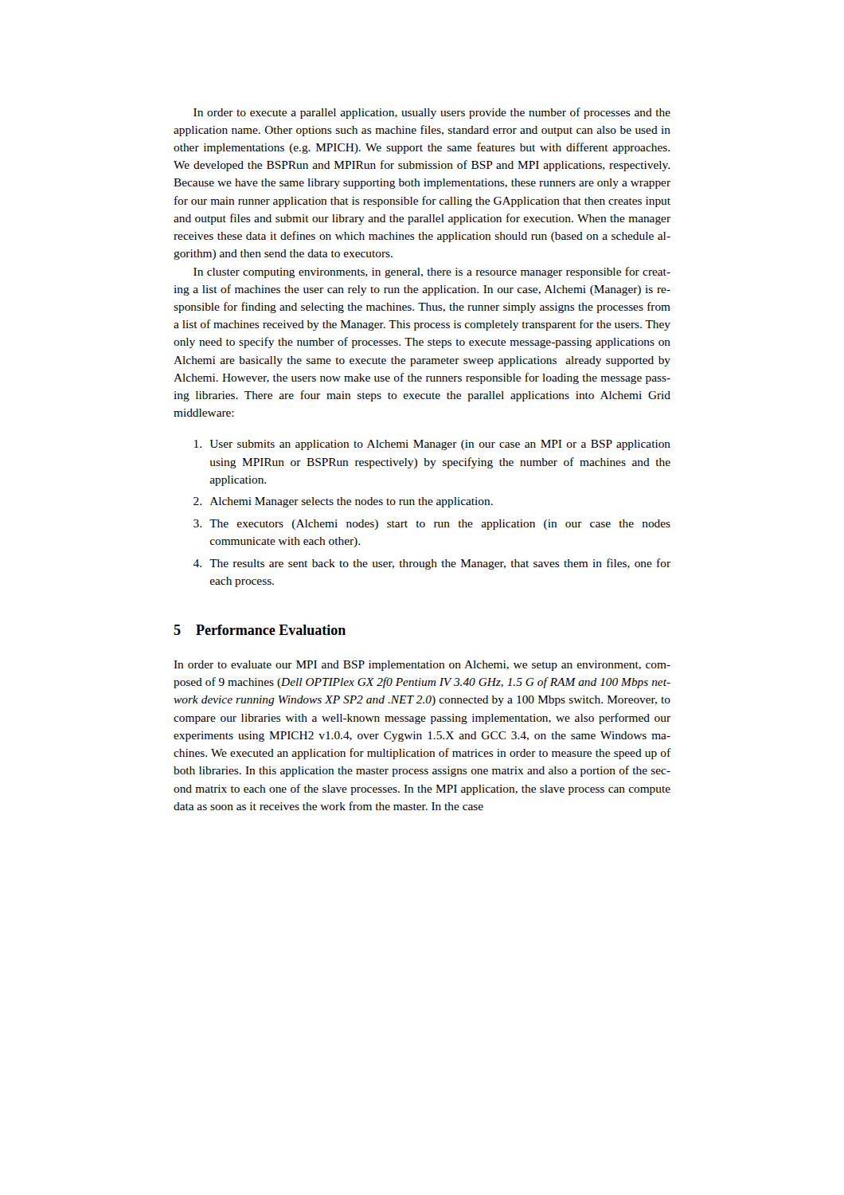In order to execute a parallel application, usually users provide the number of processes and the application name. Other options such as machine files, standard error and output can also be used in other implementations (e.g. MPICH). We support the same features but with different approaches. We developed the BSPRun and MPIRun for submission of BSP and MPI applications, respectively. Because we have the same library supporting both implementations, these runners are only a wrapper for our main runner application that is responsible for calling the GApplication that then creates input and output files and submit our library and the parallel application for execution. When the manager receives these data it defines on which machines the application should run (based on a schedule algorithm) and then send the data to executors.
In cluster computing environments, in general, there is a resource manager responsible for creating a list of machines the user can rely to run the application. In our case, Alchemi (Manager) is responsible for finding and selecting the machines. Thus, the runner simply assigns the processes from a list of machines received by the Manager. This process is completely transparent for the users. They only need to specify the number of processes. The steps to execute message-passing applications on Alchemi are basically the same to execute the parameter sweep applications already supported by Alchemi. However, the users now make use of the runners responsible for loading the message passing libraries. There are four main steps to execute the parallel applications into Alchemi Grid middleware:
User submits an application to Alchemi Manager (in our case an MPI or a BSP application using MPIRun or BSPRun respectively) by specifying the number of machines and the application.
Alchemi Manager selects the nodes to run the application.
The executors (Alchemi nodes) start to run the application (in our case the nodes communicate with each other).
The results are sent back to the user, through the Manager, that saves them in files, one for each process.
5 Performance Evaluation
In order to evaluate our MPI and BSP implementation on Alchemi, we setup an environment, composed of 9 machines (Dell OPTIPlex GX 2f0 Pentium IV 3.40 GHz, 1.5 G of RAM and 100 Mbps network device running Windows XP SP2 and .NET 2.0) connected by a 100 Mbps switch. Moreover, to compare our libraries with a well-known message passing implementation, we also performed our experiments using MPICH2 v1.0.4, over Cygwin 1.5.X and GCC 3.4, on the same Windows machines. We executed an application for multiplication of matrices in order to measure the speed up of both libraries. In this application the master process assigns one matrix and also a portion of the second matrix to each one of the slave processes. In the MPI application, the slave process can compute data as soon as it receives the work from the master. In the case